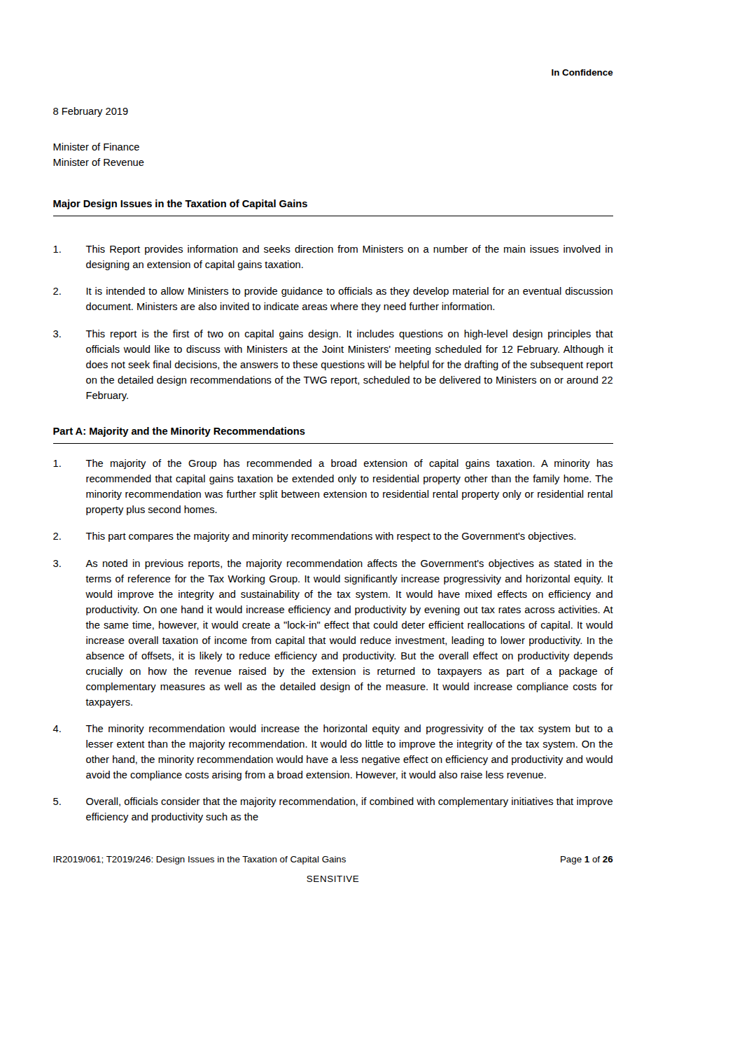In Confidence
8 February 2019
Minister of Finance
Minister of Revenue
Major Design Issues in the Taxation of Capital Gains
This Report provides information and seeks direction from Ministers on a number of the main issues involved in designing an extension of capital gains taxation.
It is intended to allow Ministers to provide guidance to officials as they develop material for an eventual discussion document. Ministers are also invited to indicate areas where they need further information.
This report is the first of two on capital gains design. It includes questions on high-level design principles that officials would like to discuss with Ministers at the Joint Ministers' meeting scheduled for 12 February. Although it does not seek final decisions, the answers to these questions will be helpful for the drafting of the subsequent report on the detailed design recommendations of the TWG report, scheduled to be delivered to Ministers on or around 22 February.
Part A: Majority and the Minority Recommendations
The majority of the Group has recommended a broad extension of capital gains taxation. A minority has recommended that capital gains taxation be extended only to residential property other than the family home. The minority recommendation was further split between extension to residential rental property only or residential rental property plus second homes.
This part compares the majority and minority recommendations with respect to the Government's objectives.
As noted in previous reports, the majority recommendation affects the Government's objectives as stated in the terms of reference for the Tax Working Group. It would significantly increase progressivity and horizontal equity. It would improve the integrity and sustainability of the tax system. It would have mixed effects on efficiency and productivity. On one hand it would increase efficiency and productivity by evening out tax rates across activities. At the same time, however, it would create a "lock-in" effect that could deter efficient reallocations of capital. It would increase overall taxation of income from capital that would reduce investment, leading to lower productivity. In the absence of offsets, it is likely to reduce efficiency and productivity. But the overall effect on productivity depends crucially on how the revenue raised by the extension is returned to taxpayers as part of a package of complementary measures as well as the detailed design of the measure. It would increase compliance costs for taxpayers.
The minority recommendation would increase the horizontal equity and progressivity of the tax system but to a lesser extent than the majority recommendation. It would do little to improve the integrity of the tax system. On the other hand, the minority recommendation would have a less negative effect on efficiency and productivity and would avoid the compliance costs arising from a broad extension. However, it would also raise less revenue.
Overall, officials consider that the majority recommendation, if combined with complementary initiatives that improve efficiency and productivity such as the
IR2019/061; T2019/246: Design Issues in the Taxation of Capital Gains Page 1 of 26
SENSITIVE